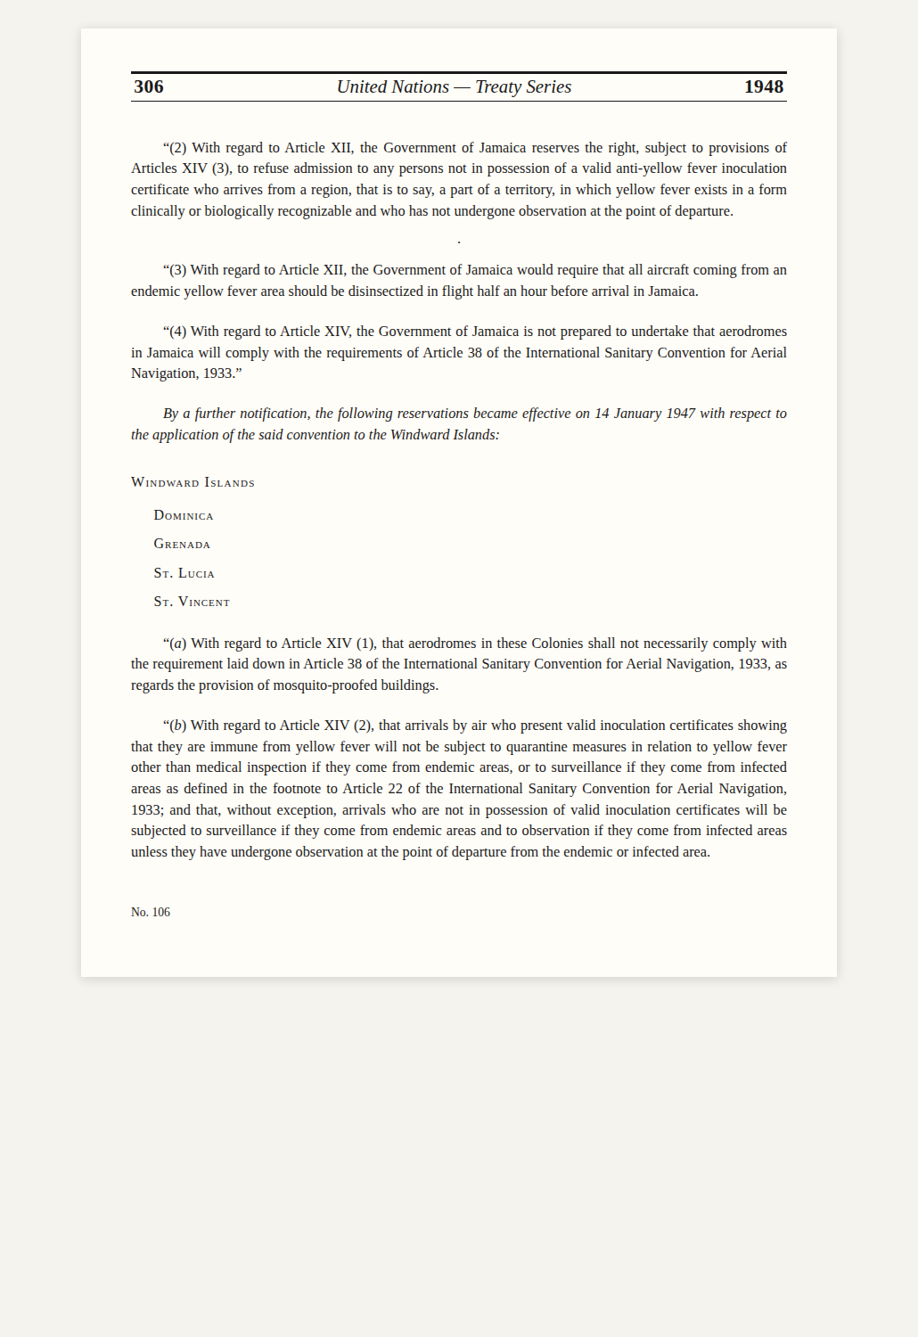306 United Nations — Treaty Series 1948
“(2) With regard to Article XII, the Government of Jamaica reserves the right, subject to provisions of Articles XIV (3), to refuse admission to any persons not in possession of a valid anti-yellow fever inoculation certificate who arrives from a region, that is to say, a part of a territory, in which yellow fever exists in a form clinically or biologically recognizable and who has not undergone observation at the point of departure.
.
“(3) With regard to Article XII, the Government of Jamaica would require that all aircraft coming from an endemic yellow fever area should be disinsectized in flight half an hour before arrival in Jamaica.
“(4) With regard to Article XIV, the Government of Jamaica is not prepared to undertake that aerodromes in Jamaica will comply with the requirements of Article 38 of the International Sanitary Convention for Aerial Navigation, 1933.”
By a further notification, the following reservations became effective on 14 January 1947 with respect to the application of the said convention to the Windward Islands:
Windward Islands
Dominica
Grenada
St. Lucia
St. Vincent
“(a) With regard to Article XIV (1), that aerodromes in these Colonies shall not necessarily comply with the requirement laid down in Article 38 of the International Sanitary Convention for Aerial Navigation, 1933, as regards the provision of mosquito-proofed buildings.
“(b) With regard to Article XIV (2), that arrivals by air who present valid inoculation certificates showing that they are immune from yellow fever will not be subject to quarantine measures in relation to yellow fever other than medical inspection if they come from endemic areas, or to surveillance if they come from infected areas as defined in the footnote to Article 22 of the International Sanitary Convention for Aerial Navigation, 1933; and that, without exception, arrivals who are not in possession of valid inoculation certificates will be subjected to surveillance if they come from endemic areas and to observation if they come from infected areas unless they have undergone observation at the point of departure from the endemic or infected area.
No. 106